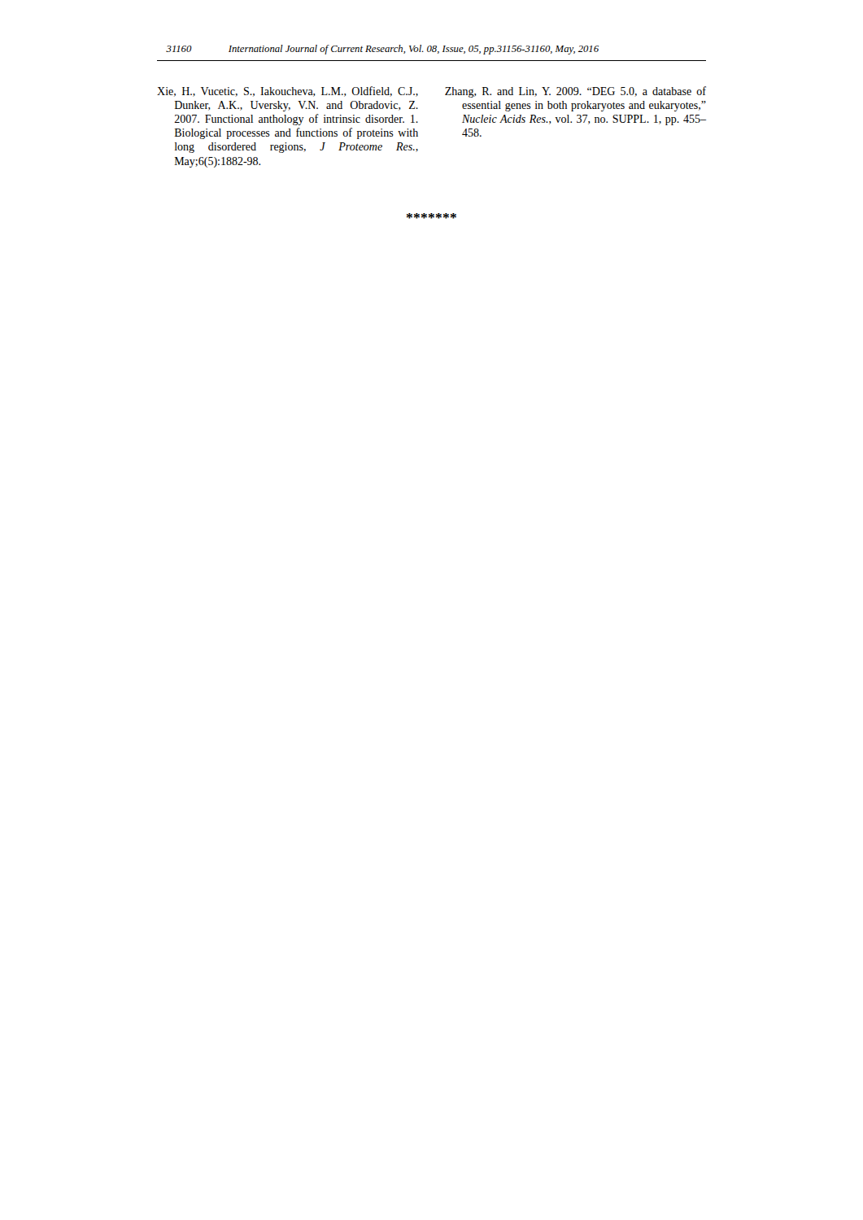31160
International Journal of Current Research, Vol. 08, Issue, 05, pp.31156-31160, May, 2016
Xie, H., Vucetic, S., Iakoucheva, L.M., Oldfield, C.J., Dunker, A.K., Uversky, V.N. and Obradovic, Z. 2007. Functional anthology of intrinsic disorder. 1. Biological processes and functions of proteins with long disordered regions, J Proteome Res., May;6(5):1882-98.
Zhang, R. and Lin, Y. 2009. “DEG 5.0, a database of essential genes in both prokaryotes and eukaryotes,” Nucleic Acids Res., vol. 37, no. SUPPL. 1, pp. 455–458.
*******